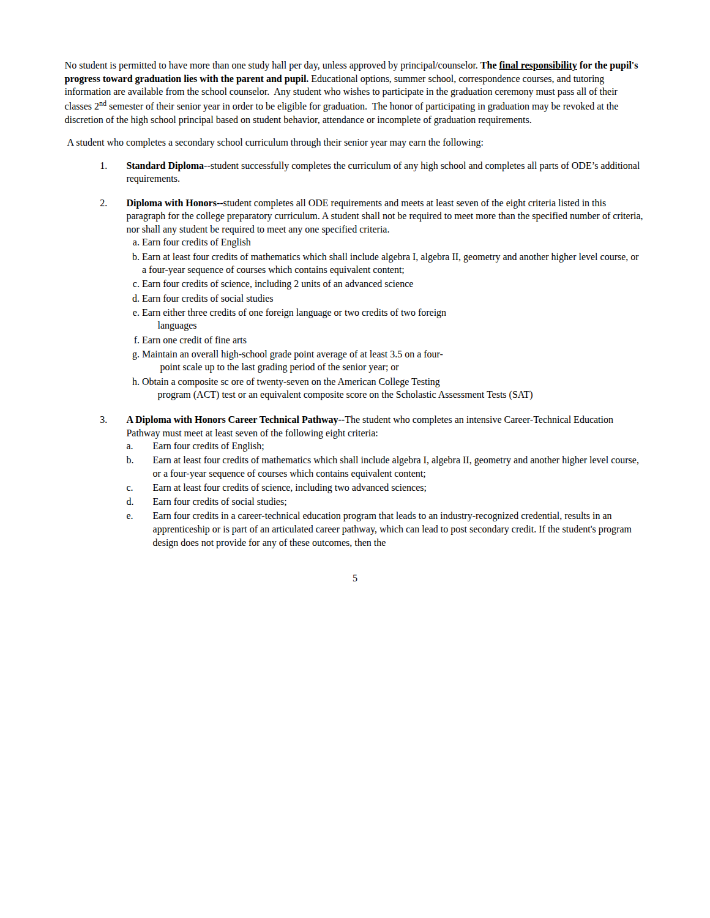No student is permitted to have more than one study hall per day, unless approved by principal/counselor. The final responsibility for the pupil's progress toward graduation lies with the parent and pupil. Educational options, summer school, correspondence courses, and tutoring information are available from the school counselor. Any student who wishes to participate in the graduation ceremony must pass all of their classes 2nd semester of their senior year in order to be eligible for graduation. The honor of participating in graduation may be revoked at the discretion of the high school principal based on student behavior, attendance or incomplete of graduation requirements.
A student who completes a secondary school curriculum through their senior year may earn the following:
1. Standard Diploma--student successfully completes the curriculum of any high school and completes all parts of ODE’s additional requirements.
2. Diploma with Honors--student completes all ODE requirements and meets at least seven of the eight criteria listed in this paragraph for the college preparatory curriculum. A student shall not be required to meet more than the specified number of criteria, nor shall any student be required to meet any one specified criteria.
Earn four credits of English
Earn at least four credits of mathematics which shall include algebra I, algebra II, geometry and another higher level course, or a four-year sequence of courses which contains equivalent content;
Earn four credits of science, including 2 units of an advanced science
Earn four credits of social studies
Earn either three credits of one foreign language or two credits of two foreign languages
Earn one credit of fine arts
Maintain an overall high-school grade point average of at least 3.5 on a four- point scale up to the last grading period of the senior year; or
Obtain a composite sc ore of twenty-seven on the American College Testing program (ACT) test or an equivalent composite score on the Scholastic Assessment Tests (SAT)
3. A Diploma with Honors Career Technical Pathway--The student who completes an intensive Career-Technical Education Pathway must meet at least seven of the following eight criteria:
a. Earn four credits of English;
b. Earn at least four credits of mathematics which shall include algebra I, algebra II, geometry and another higher level course, or a four-year sequence of courses which contains equivalent content;
c. Earn at least four credits of science, including two advanced sciences;
d. Earn four credits of social studies;
e. Earn four credits in a career-technical education program that leads to an industry-recognized credential, results in an apprenticeship or is part of an articulated career pathway, which can lead to post secondary credit. If the student's program design does not provide for any of these outcomes, then the
5